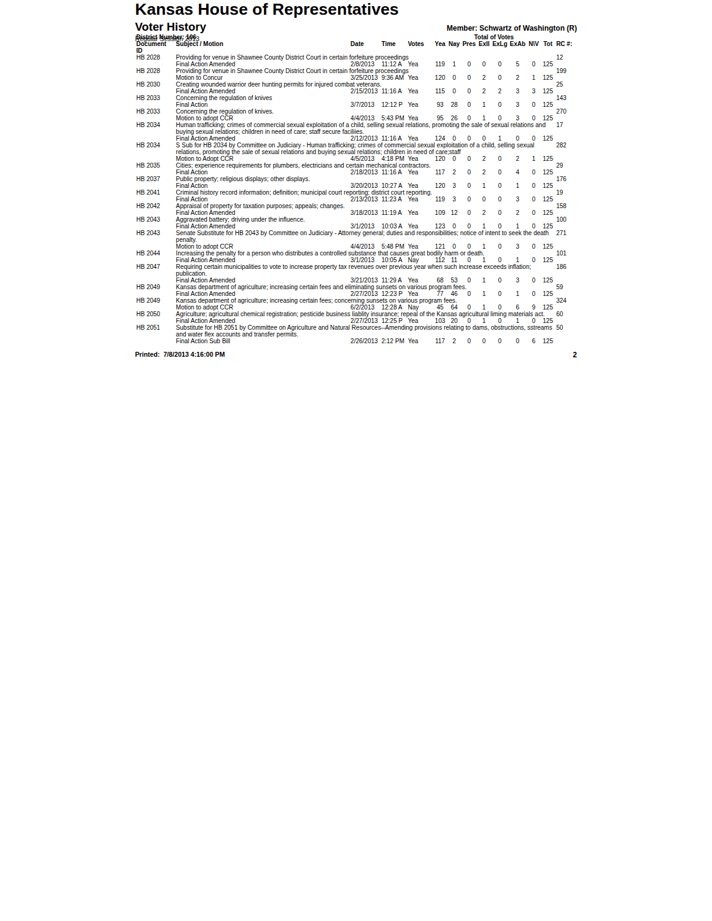Kansas House of Representatives
Voter History
Regular Session 2013
Member: Schwartz of Washington (R)
| District Number: 106 | Total of Votes | |
| Document ID | Subject / Motion | Date | Time | Votes | Yea | Nay | Pres | ExII | ExLg | ExAb | N\V | Tot | RC #: |
| HB 2028 | Providing for venue in Shawnee County District Court in certain forfeiture proceedings | 12 |
| | Final Action Amended | 2/8/2013 | 11:12 A | Yea | 119 | 1 | 0 | 0 | 0 | 5 | 0 | 125 | |
| HB 2028 | Providing for venue in Shawnee County District Court in certain forfeiture proceedings | 199 |
| | Motion to Concur | 3/25/2013 | 9:36 AM | Yea | 120 | 0 | 0 | 2 | 0 | 2 | 1 | 125 | |
| HB 2030 | Creating wounded warrior deer hunting permits for injured combat veterans. | 25 |
| | Final Action Amended | 2/15/2013 | 11:16 A | Yea | 115 | 0 | 0 | 2 | 2 | 3 | 3 | 125 | |
| HB 2033 | Concerning the regulation of knives | 143 |
| | Final Action | 3/7/2013 | 12:12 P | Yea | 93 | 28 | 0 | 1 | 0 | 3 | 0 | 125 | |
| HB 2033 | Concerning the regulation of knives. | 270 |
| | Motion to adopt CCR | 4/4/2013 | 5:43 PM | Yea | 95 | 26 | 0 | 1 | 0 | 3 | 0 | 125 | |
| HB 2034 | Human trafficking; crimes of commercial sexual exploitation of a child, selling sexual relations, promoting the sale of sexual relations and buying sexual relations; children in need of care; staff secure faciliies. | 17 |
| | Final Action Amended | 2/12/2013 | 11:16 A | Yea | 124 | 0 | 0 | 0 | 1 | 0 | 0 | 125 | |
| HB 2034 | S Sub for HB 2034 by Committee on Judiciary - Human trafficking; crimes of commercial sexual exploitation of a child, selling sexual relations, promoting the sale of sexual relations and buying sexual relations; children in need of care;staff | 282 |
| | Motion to Adopt CCR | 4/5/2013 | 4:18 PM | Yea | 120 | 0 | 0 | 2 | 0 | 2 | 1 | 125 | |
| HB 2035 | Cities; experience requirements for plumbers, electricians and certain mechanical contractors. | 29 |
| | Final Action | 2/18/2013 | 11:16 A | Yea | 117 | 2 | 0 | 2 | 0 | 4 | 0 | 125 | |
| HB 2037 | Public property; religious displays; other displays. | 176 |
| | Final Action | 3/20/2013 | 10:27 A | Yea | 120 | 3 | 0 | 1 | 0 | 1 | 0 | 125 | |
| HB 2041 | Criminal history record information; definition; municipal court reporting; district court reporting. | 19 |
| | Final Action | 2/13/2013 | 11:23 A | Yea | 119 | 3 | 0 | 0 | 0 | 3 | 0 | 125 | |
| HB 2042 | Appraisal of property for taxation purposes; appeals; changes. | 158 |
| | Final Action Amended | 3/18/2013 | 11:19 A | Yea | 109 | 12 | 0 | 2 | 0 | 2 | 0 | 125 | |
| HB 2043 | Aggravated battery; driving under the influence. | 100 |
| | Final Action Amended | 3/1/2013 | 10:03 A | Yea | 123 | 0 | 0 | 1 | 0 | 1 | 0 | 125 | |
| HB 2043 | Senate Substitute for HB 2043 by Committee on Judiciary - Attorney general; duties and responsibilities; notice of intent to seek the death penalty. | 271 |
| | Motion to adopt CCR | 4/4/2013 | 5:48 PM | Yea | 121 | 0 | 0 | 1 | 0 | 3 | 0 | 125 | |
| HB 2044 | Increasing the penalty for a person who distributes a controlled substance that causes great bodily harm or death. | 101 |
| | Final Action Amended | 3/1/2013 | 10:05 A | Nay | 112 | 11 | 0 | 1 | 0 | 1 | 0 | 125 | |
| HB 2047 | Requiring certain municipalities to vote to increase property tax revenues over previous year when such increase exceeds inflation; publication. | 186 |
| | Final Action Amended | 3/21/2013 | 11:29 A | Yea | 68 | 53 | 0 | 1 | 0 | 3 | 0 | 125 | |
| HB 2049 | Kansas department of agriculture; increasing certain fees and eliminating sunsets on various program fees. | 59 |
| | Final Action Amended | 2/27/2013 | 12:23 P | Yea | 77 | 46 | 0 | 1 | 0 | 1 | 0 | 125 | |
| HB 2049 | Kansas department of agriculture; increasing certain fees; concerning sunsets on various program fees. | 324 |
| | Motion to adopt CCR | 6/2/2013 | 12:28 A | Nay | 45 | 64 | 0 | 1 | 0 | 6 | 9 | 125 | |
| HB 2050 | Agriculture; agricultural chemical registration; pesticide business liablity insurance; repeal of the Kansas agricultural liming materials act. | 60 |
| | Final Action Amended | 2/27/2013 | 12:25 P | Yea | 103 | 20 | 0 | 1 | 0 | 1 | 0 | 125 | |
| HB 2051 | Substitute for HB 2051 by Committee on Agriculture and Natural Resources--Amending provisions relating to dams, obstructions, sstreams and water flex accounts and transfer permits. | 50 |
| | Final Action Sub Bill | 2/26/2013 | 2:12 PM | Yea | 117 | 2 | 0 | 0 | 0 | 0 | 6 | 125 | |
Printed: 7/8/2013 4:16:00 PM 2